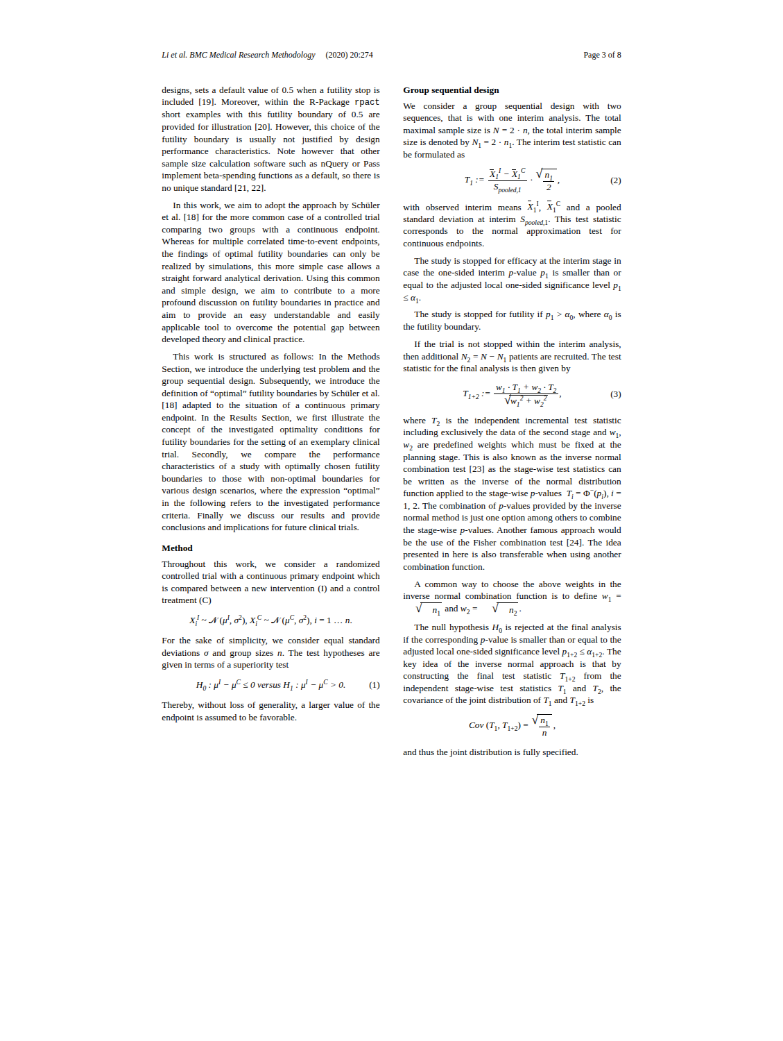Li et al. BMC Medical Research Methodology (2020) 20:274
Page 3 of 8
designs, sets a default value of 0.5 when a futility stop is included [19]. Moreover, within the R-Package rpact short examples with this futility boundary of 0.5 are provided for illustration [20]. However, this choice of the futility boundary is usually not justified by design performance characteristics. Note however that other sample size calculation software such as nQuery or Pass implement beta-spending functions as a default, so there is no unique standard [21, 22].
In this work, we aim to adopt the approach by Schüler et al. [18] for the more common case of a controlled trial comparing two groups with a continuous endpoint. Whereas for multiple correlated time-to-event endpoints, the findings of optimal futility boundaries can only be realized by simulations, this more simple case allows a straight forward analytical derivation. Using this common and simple design, we aim to contribute to a more profound discussion on futility boundaries in practice and aim to provide an easy understandable and easily applicable tool to overcome the potential gap between developed theory and clinical practice.
This work is structured as follows: In the Methods Section, we introduce the underlying test problem and the group sequential design. Subsequently, we introduce the definition of “optimal” futility boundaries by Schüler et al. [18] adapted to the situation of a continuous primary endpoint. In the Results Section, we first illustrate the concept of the investigated optimality conditions for futility boundaries for the setting of an exemplary clinical trial. Secondly, we compare the performance characteristics of a study with optimally chosen futility boundaries to those with non-optimal boundaries for various design scenarios, where the expression “optimal” in the following refers to the investigated performance criteria. Finally we discuss our results and provide conclusions and implications for future clinical trials.
Method
Throughout this work, we consider a randomized controlled trial with a continuous primary endpoint which is compared between a new intervention (I) and a control treatment (C)
XiI ~ 𝒩 (μI, σ2), XiC ~ 𝒩 (μC, σ2), i = 1 … n.
For the sake of simplicity, we consider equal standard deviations σ and group sizes n. The test hypotheses are given in terms of a superiority test
H0 : μI − μC ≤ 0 versus H1 : μI − μC > 0.
(1)
Thereby, without loss of generality, a larger value of the endpoint is assumed to be favorable.
Group sequential design
We consider a group sequential design with two sequences, that is with one interim analysis. The total maximal sample size is N = 2 · n, the total interim sample size is denoted by N1 = 2 · n1. The interim test statistic can be formulated as
T1 := X1I − X1C Spooled,1 · n12,
(2)
with observed interim means X1I, X1C and a pooled standard deviation at interim Spooled,1. This test statistic corresponds to the normal approximation test for continuous endpoints.
The study is stopped for efficacy at the interim stage in case the one-sided interim p-value p1 is smaller than or equal to the adjusted local one-sided significance level p1 ≤ α1.
The study is stopped for futility if p1 > α0, where α0 is the futility boundary.
If the trial is not stopped within the interim analysis, then additional N2 = N − N1 patients are recruited. The test statistic for the final analysis is then given by
T1+2 := w1 · T1 + w2 · T2 w12 + w22 ,
(3)
where T2 is the independent incremental test statistic including exclusively the data of the second stage and w1, w2 are predefined weights which must be fixed at the planning stage. This is also known as the inverse normal combination test [23] as the stage-wise test statistics can be written as the inverse of the normal distribution function applied to the stage-wise p-values Ti = Φ−(pi), i = 1, 2. The combination of p-values provided by the inverse normal method is just one option among others to combine the stage-wise p-values. Another famous approach would be the use of the Fisher combination test [24]. The idea presented in here is also transferable when using another combination function.
A common way to choose the above weights in the inverse normal combination function is to define w1 = n1 and w2 = n2.
The null hypothesis H0 is rejected at the final analysis if the corresponding p-value is smaller than or equal to the adjusted local one-sided significance level p1+2 ≤ α1+2. The key idea of the inverse normal approach is that by constructing the final test statistic T1+2 from the independent stage-wise test statistics T1 and T2, the covariance of the joint distribution of T1 and T1+2 is
Cov (T1, T1+2) = n1 n,
and thus the joint distribution is fully specified.